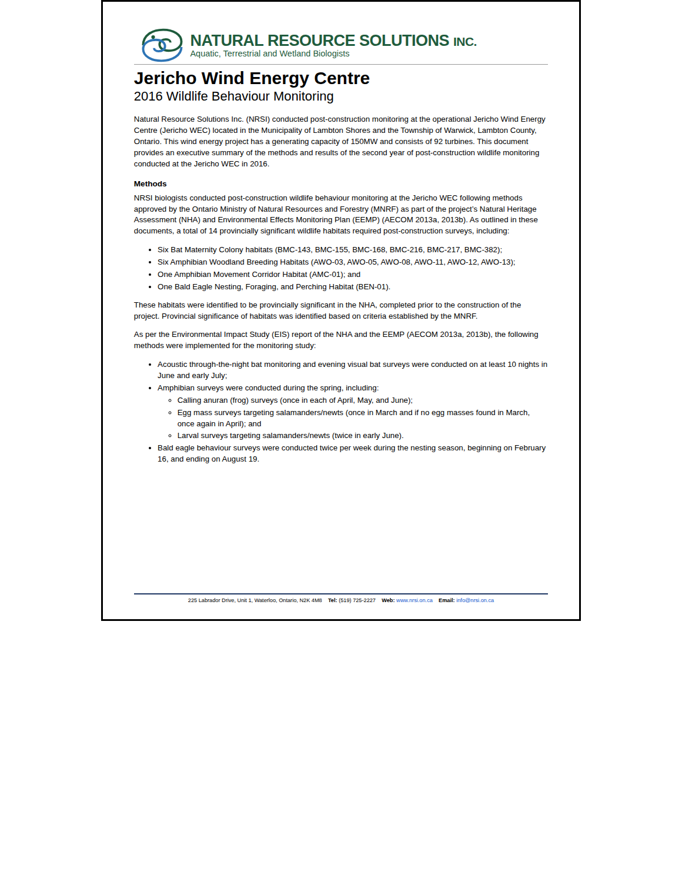NATURAL RESOURCE SOLUTIONS INC.
Aquatic, Terrestrial and Wetland Biologists
Jericho Wind Energy Centre
2016 Wildlife Behaviour Monitoring
Natural Resource Solutions Inc. (NRSI) conducted post-construction monitoring at the operational Jericho Wind Energy Centre (Jericho WEC) located in the Municipality of Lambton Shores and the Township of Warwick, Lambton County, Ontario. This wind energy project has a generating capacity of 150MW and consists of 92 turbines. This document provides an executive summary of the methods and results of the second year of post-construction wildlife monitoring conducted at the Jericho WEC in 2016.
Methods
NRSI biologists conducted post-construction wildlife behaviour monitoring at the Jericho WEC following methods approved by the Ontario Ministry of Natural Resources and Forestry (MNRF) as part of the project’s Natural Heritage Assessment (NHA) and Environmental Effects Monitoring Plan (EEMP) (AECOM 2013a, 2013b). As outlined in these documents, a total of 14 provincially significant wildlife habitats required post-construction surveys, including:
Six Bat Maternity Colony habitats (BMC-143, BMC-155, BMC-168, BMC-216, BMC-217, BMC-382);
Six Amphibian Woodland Breeding Habitats (AWO-03, AWO-05, AWO-08, AWO-11, AWO-12, AWO-13);
One Amphibian Movement Corridor Habitat (AMC-01); and
One Bald Eagle Nesting, Foraging, and Perching Habitat (BEN-01).
These habitats were identified to be provincially significant in the NHA, completed prior to the construction of the project. Provincial significance of habitats was identified based on criteria established by the MNRF.
As per the Environmental Impact Study (EIS) report of the NHA and the EEMP (AECOM 2013a, 2013b), the following methods were implemented for the monitoring study:
Acoustic through-the-night bat monitoring and evening visual bat surveys were conducted on at least 10 nights in June and early July;
Amphibian surveys were conducted during the spring, including:
Calling anuran (frog) surveys (once in each of April, May, and June);
Egg mass surveys targeting salamanders/newts (once in March and if no egg masses found in March, once again in April); and
Larval surveys targeting salamanders/newts (twice in early June).
Bald eagle behaviour surveys were conducted twice per week during the nesting season, beginning on February 16, and ending on August 19.
225 Labrador Drive, Unit 1, Waterloo, Ontario, N2K 4M8 Tel: (519) 725-2227 Web: www.nrsi.on.ca Email: info@nrsi.on.ca